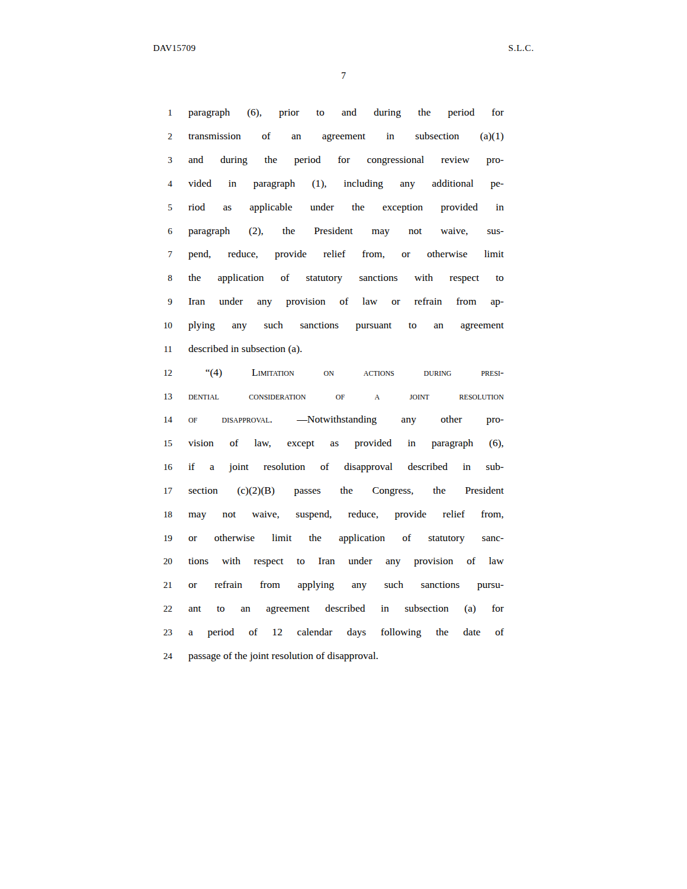DAV15709 S.L.C.
7
paragraph(6), prior to and during the period for
transmission of an agreement in subsection(a)(1)
and during the period for congressional review pro-
vided in paragraph(1), including any additional pe-
riod as applicable under the exception provided in
paragraph(2), the President may not waive, sus-
pend, reduce, provide relief from, or otherwise limit
the application of statutory sanctions with respect to
Iran under any provision of law or refrain from ap-
plying any such sanctions pursuant to an agreement
described in subsection (a).
“(4) Limitation on actions during presi-
dential consideration of ajoint resolution
of disapproval.—Notwithstanding any other pro-
vision of law, except as provided in paragraph(6),
if ajoint resolution of disapproval described in sub-
section(c)(2)(B) passes the Congress, the President
may not waive, suspend, reduce, provide relief from,
or otherwise limit the application of statutory sanc-
tions with respect to Iran under any provision of law
or refrain from applying any such sanctions pursu-
ant to an agreement described in subsection(a) for
aperiod of 12 calendar days following the date of
passage of the joint resolution of disapproval.